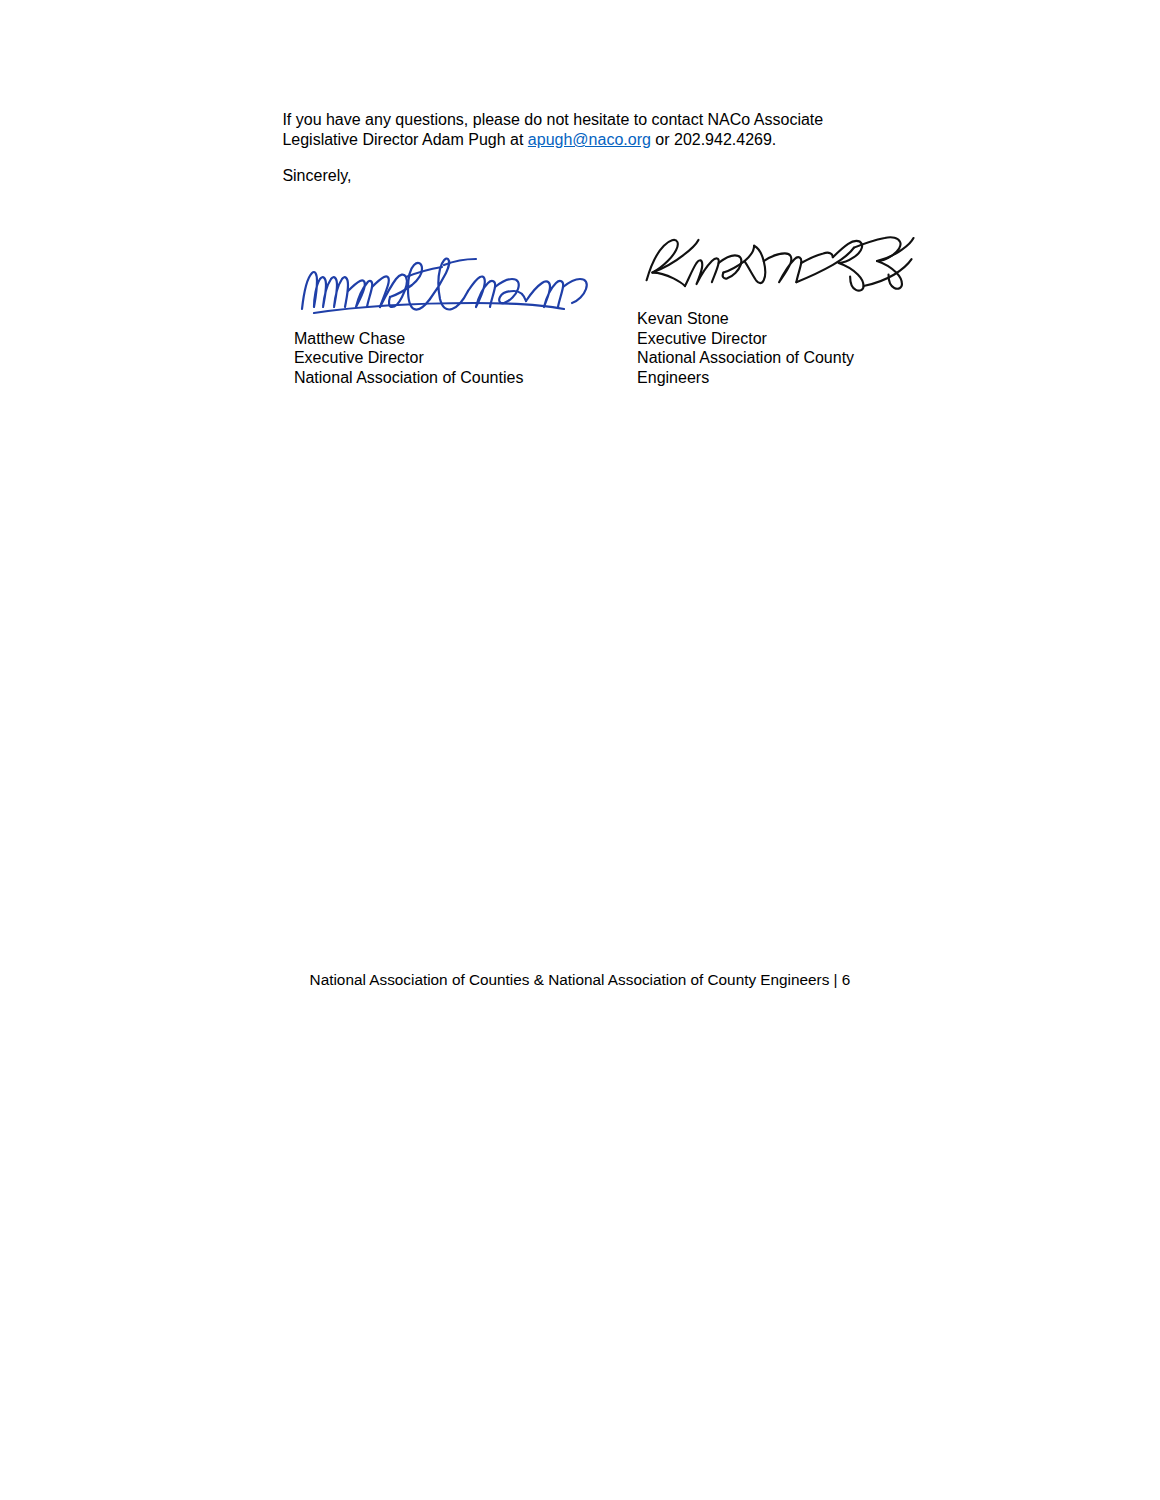If you have any questions, please do not hesitate to contact NACo Associate Legislative Director Adam Pugh at apugh@naco.org or 202.942.4269.
Sincerely,
Matthew Chase
Executive Director
National Association of Counties
Kevan Stone
Executive Director
National Association of County Engineers
National Association of Counties & National Association of County Engineers | 6